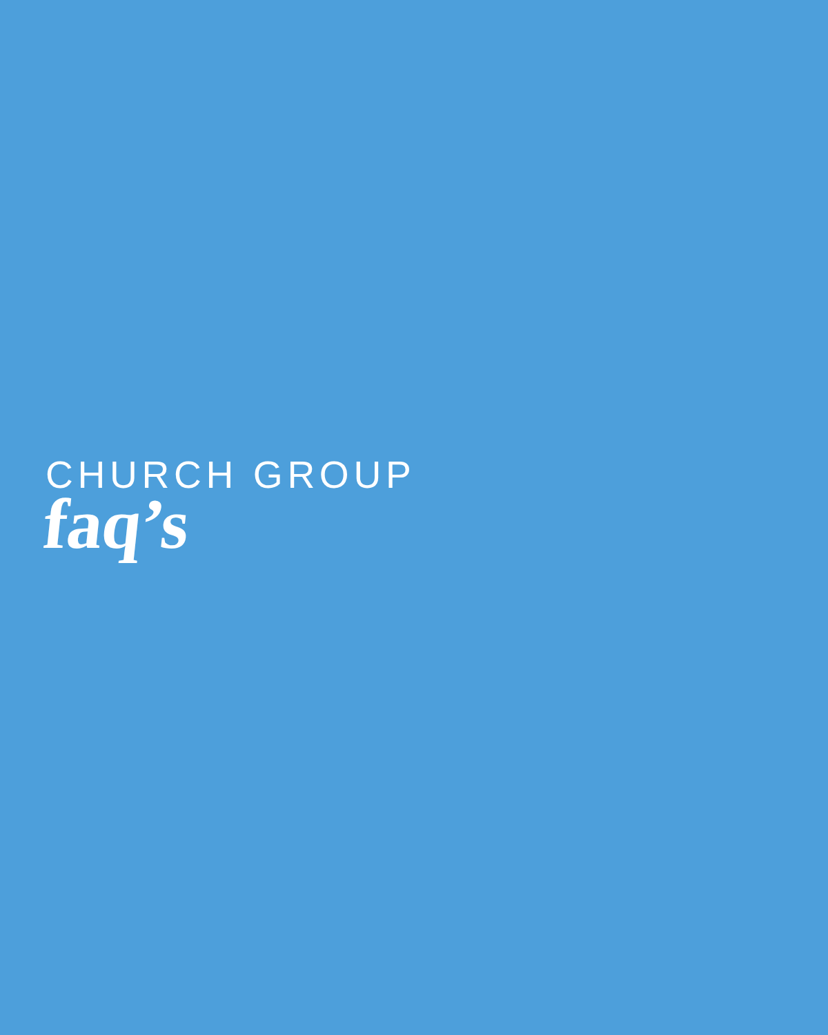Church Group faq’s